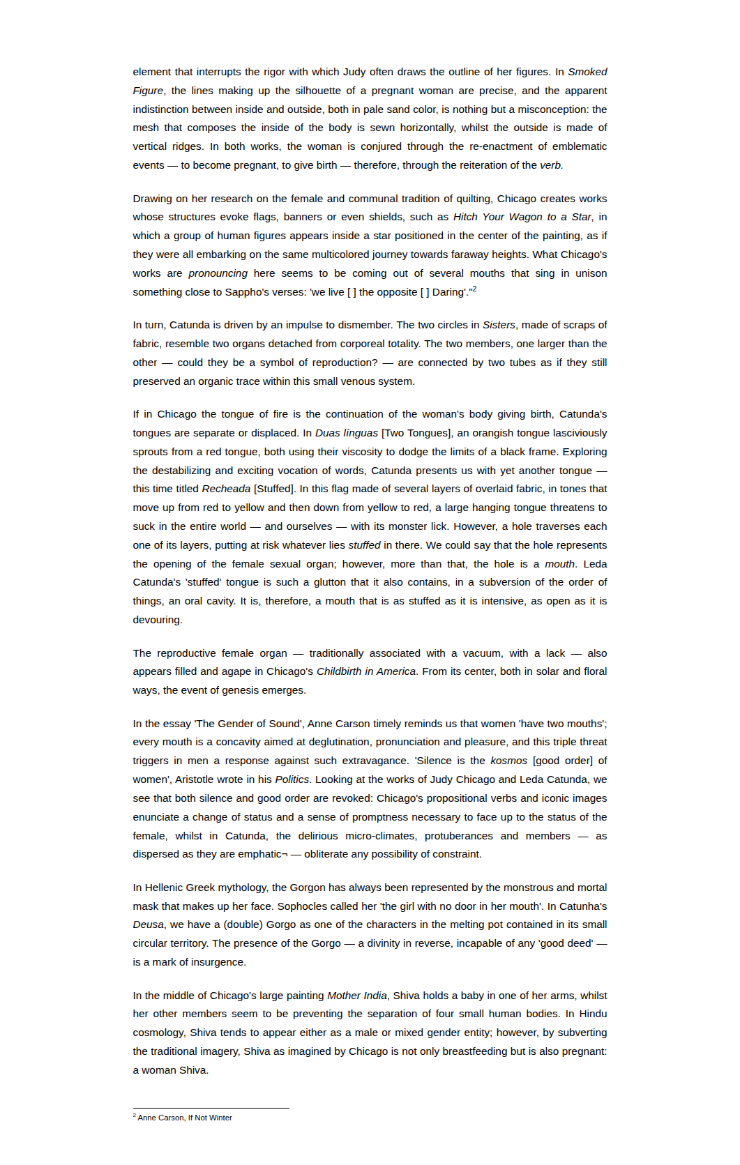element that interrupts the rigor with which Judy often draws the outline of her figures. In Smoked Figure, the lines making up the silhouette of a pregnant woman are precise, and the apparent indistinction between inside and outside, both in pale sand color, is nothing but a misconception: the mesh that composes the inside of the body is sewn horizontally, whilst the outside is made of vertical ridges. In both works, the woman is conjured through the re-enactment of emblematic events — to become pregnant, to give birth — therefore, through the reiteration of the verb.
Drawing on her research on the female and communal tradition of quilting, Chicago creates works whose structures evoke flags, banners or even shields, such as Hitch Your Wagon to a Star, in which a group of human figures appears inside a star positioned in the center of the painting, as if they were all embarking on the same multicolored journey towards faraway heights. What Chicago's works are pronouncing here seems to be coming out of several mouths that sing in unison something close to Sappho's verses: 'we live [ ] the opposite [ ] Daring'."2
In turn, Catunda is driven by an impulse to dismember. The two circles in Sisters, made of scraps of fabric, resemble two organs detached from corporeal totality. The two members, one larger than the other — could they be a symbol of reproduction? — are connected by two tubes as if they still preserved an organic trace within this small venous system.
If in Chicago the tongue of fire is the continuation of the woman's body giving birth, Catunda's tongues are separate or displaced. In Duas línguas [Two Tongues], an orangish tongue lasciviously sprouts from a red tongue, both using their viscosity to dodge the limits of a black frame. Exploring the destabilizing and exciting vocation of words, Catunda presents us with yet another tongue — this time titled Recheada [Stuffed]. In this flag made of several layers of overlaid fabric, in tones that move up from red to yellow and then down from yellow to red, a large hanging tongue threatens to suck in the entire world — and ourselves — with its monster lick. However, a hole traverses each one of its layers, putting at risk whatever lies stuffed in there. We could say that the hole represents the opening of the female sexual organ; however, more than that, the hole is a mouth. Leda Catunda's 'stuffed' tongue is such a glutton that it also contains, in a subversion of the order of things, an oral cavity. It is, therefore, a mouth that is as stuffed as it is intensive, as open as it is devouring.
The reproductive female organ — traditionally associated with a vacuum, with a lack — also appears filled and agape in Chicago's Childbirth in America. From its center, both in solar and floral ways, the event of genesis emerges.
In the essay 'The Gender of Sound', Anne Carson timely reminds us that women 'have two mouths'; every mouth is a concavity aimed at deglutination, pronunciation and pleasure, and this triple threat triggers in men a response against such extravagance. 'Silence is the kosmos [good order] of women', Aristotle wrote in his Politics. Looking at the works of Judy Chicago and Leda Catunda, we see that both silence and good order are revoked: Chicago's propositional verbs and iconic images enunciate a change of status and a sense of promptness necessary to face up to the status of the female, whilst in Catunda, the delirious micro-climates, protuberances and members — as dispersed as they are emphatic¬ — obliterate any possibility of constraint.
In Hellenic Greek mythology, the Gorgon has always been represented by the monstrous and mortal mask that makes up her face. Sophocles called her 'the girl with no door in her mouth'. In Catunha's Deusa, we have a (double) Gorgo as one of the characters in the melting pot contained in its small circular territory. The presence of the Gorgo — a divinity in reverse, incapable of any 'good deed' — is a mark of insurgence.
In the middle of Chicago's large painting Mother India, Shiva holds a baby in one of her arms, whilst her other members seem to be preventing the separation of four small human bodies. In Hindu cosmology, Shiva tends to appear either as a male or mixed gender entity; however, by subverting the traditional imagery, Shiva as imagined by Chicago is not only breastfeeding but is also pregnant: a woman Shiva.
2 Anne Carson, If Not Winter